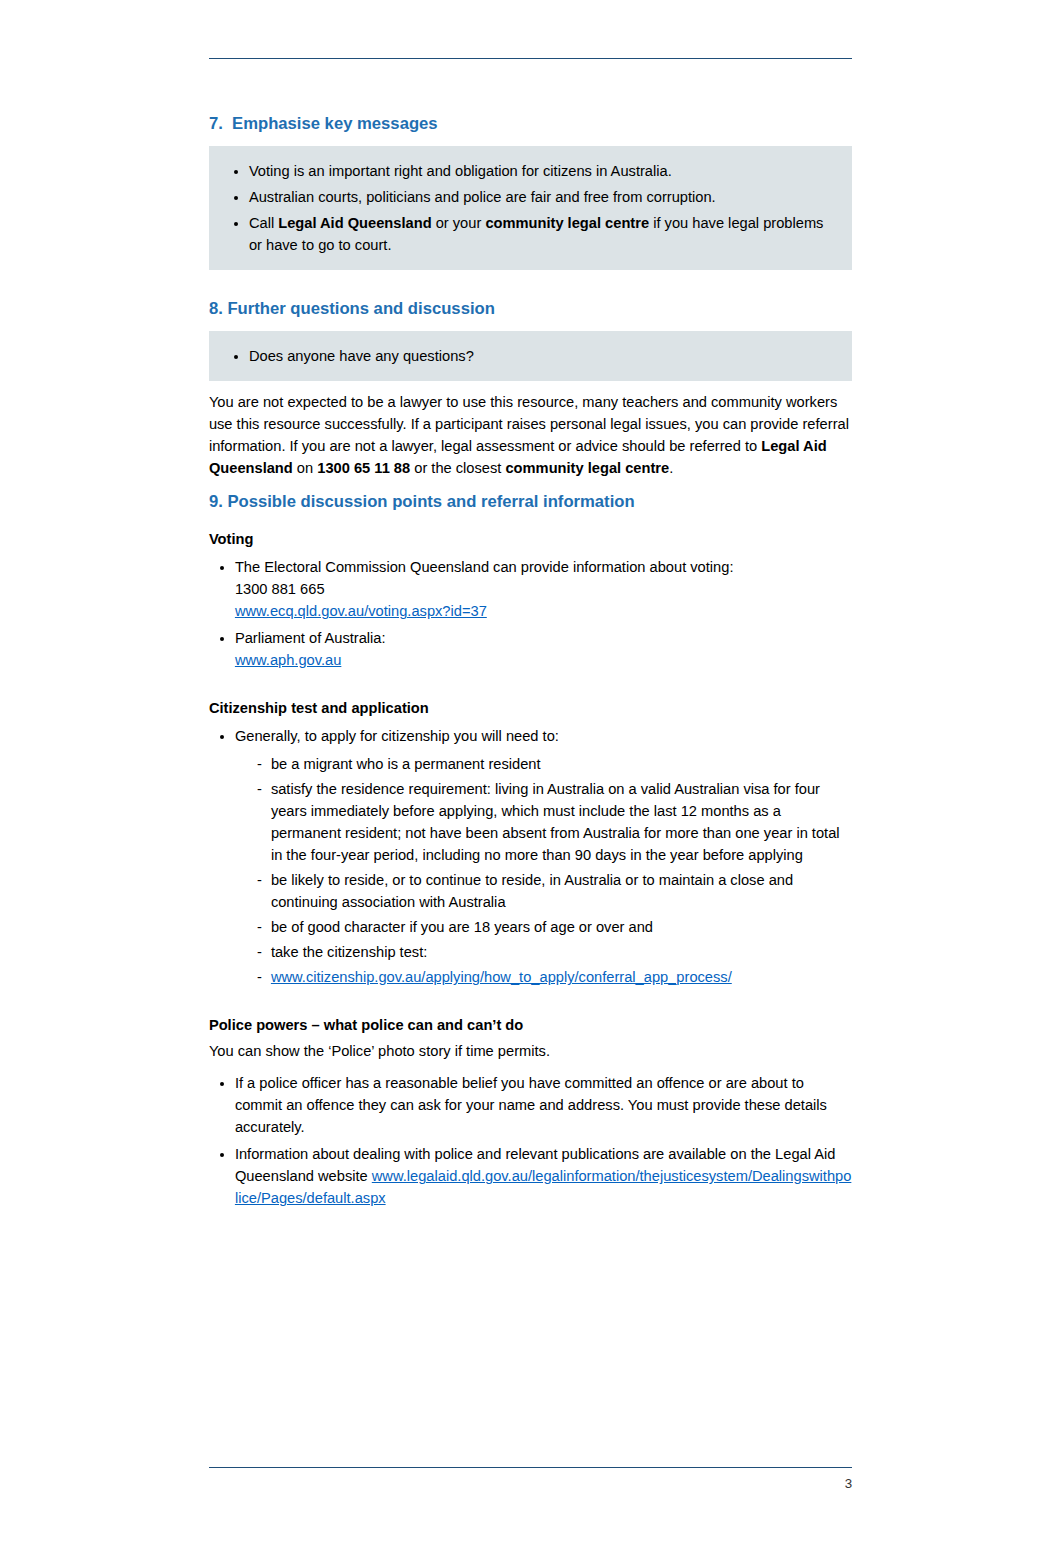7. Emphasise key messages
Voting is an important right and obligation for citizens in Australia.
Australian courts, politicians and police are fair and free from corruption.
Call Legal Aid Queensland or your community legal centre if you have legal problems or have to go to court.
8. Further questions and discussion
Does anyone have any questions?
You are not expected to be a lawyer to use this resource, many teachers and community workers use this resource successfully. If a participant raises personal legal issues, you can provide referral information. If you are not a lawyer, legal assessment or advice should be referred to Legal Aid Queensland on 1300 65 11 88 or the closest community legal centre.
9. Possible discussion points and referral information
Voting
The Electoral Commission Queensland can provide information about voting:
1300 881 665
www.ecq.qld.gov.au/voting.aspx?id=37
Parliament of Australia:
www.aph.gov.au
Citizenship test and application
Generally, to apply for citizenship you will need to:
be a migrant who is a permanent resident
satisfy the residence requirement: living in Australia on a valid Australian visa for four years immediately before applying, which must include the last 12 months as a permanent resident; not have been absent from Australia for more than one year in total in the four-year period, including no more than 90 days in the year before applying
be likely to reside, or to continue to reside, in Australia or to maintain a close and continuing association with Australia
be of good character if you are 18 years of age or over and
take the citizenship test:
www.citizenship.gov.au/applying/how_to_apply/conferral_app_process/
Police powers – what police can and can’t do
You can show the ‘Police’ photo story if time permits.
If a police officer has a reasonable belief you have committed an offence or are about to commit an offence they can ask for your name and address. You must provide these details accurately.
Information about dealing with police and relevant publications are available on the Legal Aid Queensland website www.legalaid.qld.gov.au/legalinformation/thejusticesystem/Dealingswithpolice/Pages/default.aspx
3